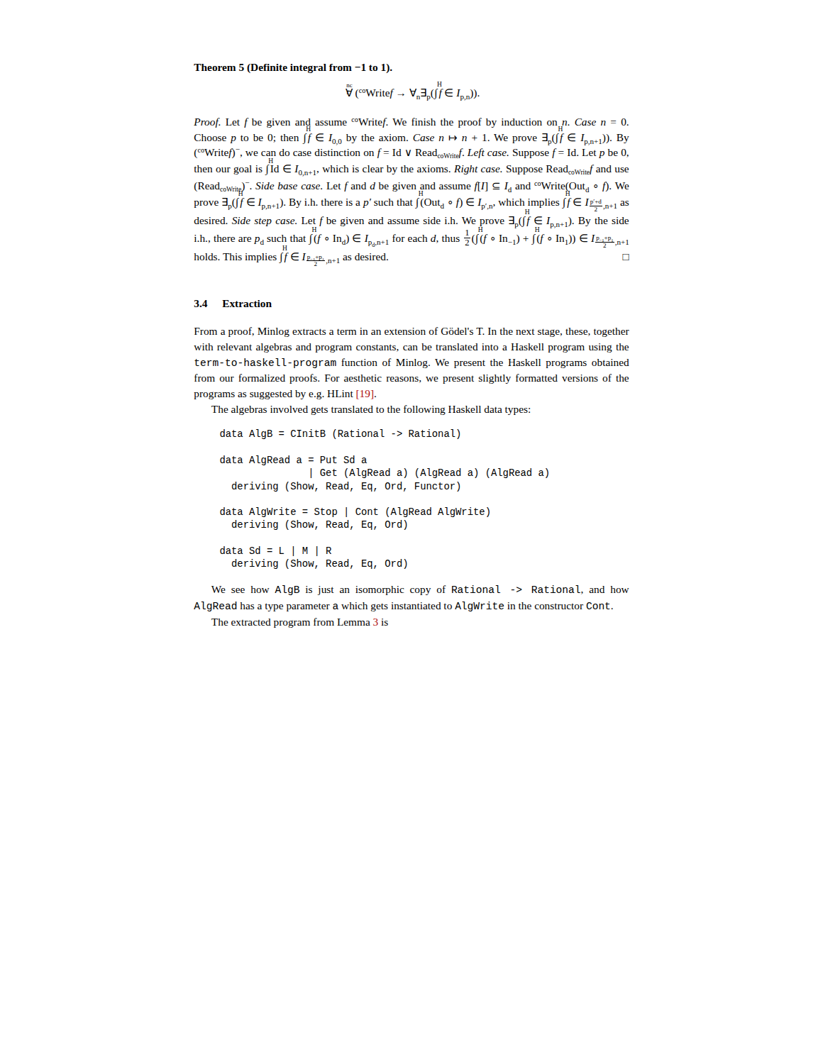Theorem 5 (Definite integral from −1 to 1).
∀nc f(co Writef → ∀n∃p(∫H f ∈ Ip,n)).
Proof. Let f be given and assume co Writef. We finish the proof by induction on n. Case n = 0. Choose p to be 0; then ∫H f ∈ I0,0 by the axiom. Case n ↦ n + 1. We prove ∃p(∫H f ∈ Ip,n+1)). By (co Writef)−, we can do case distinction on f = Id ∨ Readco Write f. Left case. Suppose f = Id. Let p be 0, then our goal is ∫HId ∈ I0,n+1, which is clear by the axioms. Right case. Suppose Readco Write f and use (Readco Write)−. Side base case. Let f and d be given and assume f[I] ⊆ Id and co Write(Outd ∘ f). We prove ∃p(∫H f ∈ Ip,n+1). By i.h. there is a p′ such that ∫H(Outd ∘ f) ∈ Ip′,n, which implies ∫H f ∈ Ip′+d 2,n+1 as desired. Side step case. Let f be given and assume side i.h. We prove ∃p(∫H f ∈ Ip,n+1). By the side i.h., there are pd such that ∫H(f ∘ Ind) ∈ Ipd,n+1 for each d, thus 12(∫H(f ∘ In−1) + ∫H(f ∘ In1)) ∈ Ip−1+p12,n+1 holds. This implies ∫H f ∈ Ip−1+p12,n+1 as desired. □
3.4 Extraction
From a proof, Minlog extracts a term in an extension of Gödel's T. In the next stage, these, together with relevant algebras and program constants, can be translated into a Haskell program using the term-to-haskell-program function of Minlog. We present the Haskell programs obtained from our formalized proofs. For aesthetic reasons, we present slightly formatted versions of the programs as suggested by e.g. HLint [19].
The algebras involved gets translated to the following Haskell data types:
data AlgB = CInitB (Rational -> Rational)

data AlgRead a = Put Sd a
               | Get (AlgRead a) (AlgRead a) (AlgRead a)
  deriving (Show, Read, Eq, Ord, Functor)

data AlgWrite = Stop | Cont (AlgRead AlgWrite)
  deriving (Show, Read, Eq, Ord)

data Sd = L | M | R
  deriving (Show, Read, Eq, Ord)
We see how AlgB is just an isomorphic copy of Rational -> Rational, and how AlgRead has a type parameter a which gets instantiated to AlgWrite in the constructor Cont.
The extracted program from Lemma 3 is